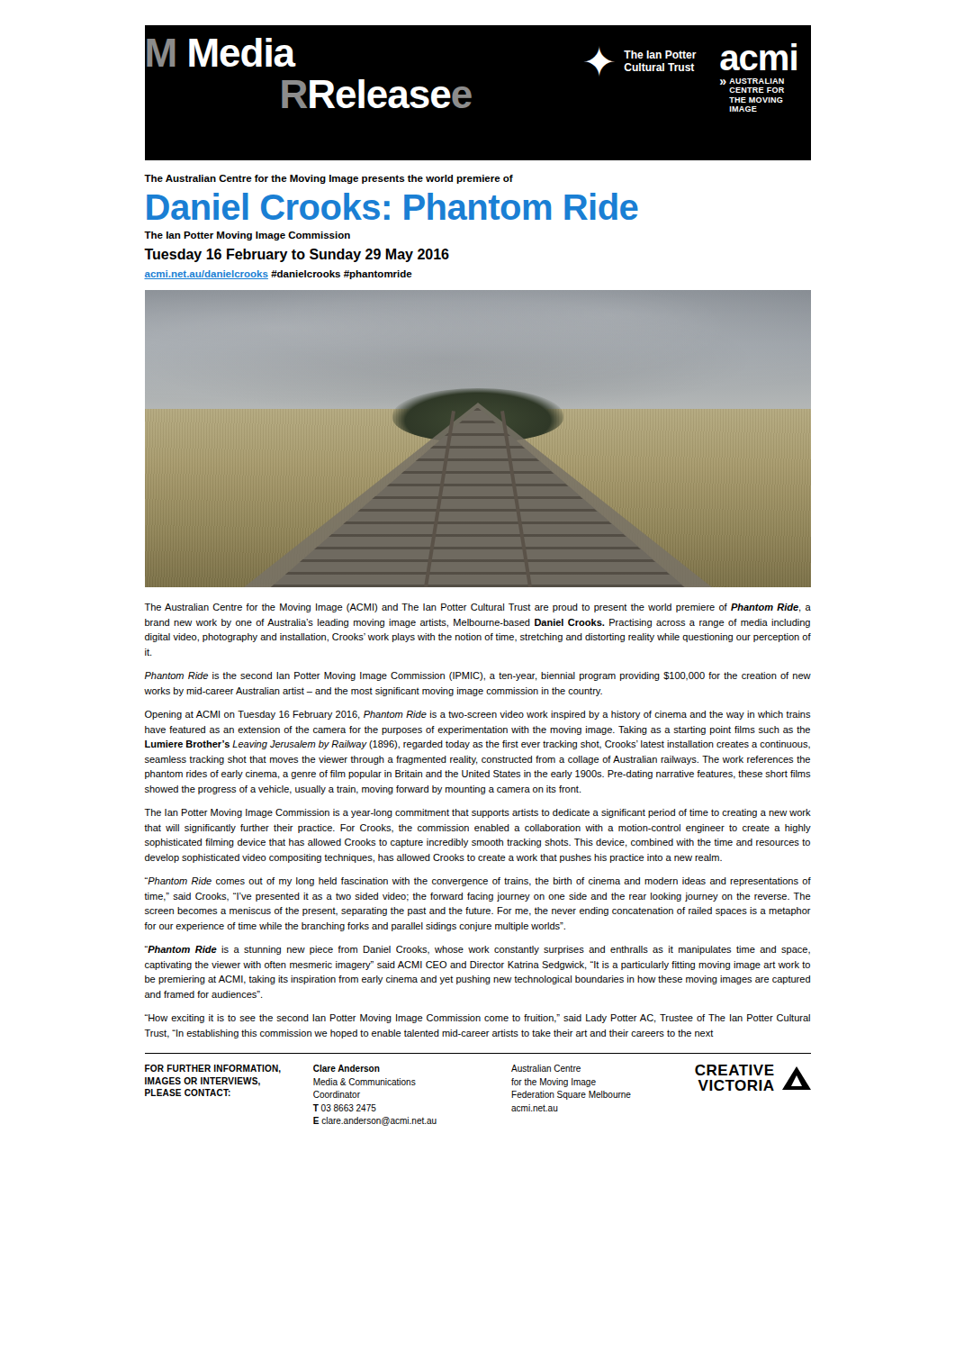M Media
RReleasee
✦ The Ian Potter
Cultural Trust
acmi
» AUSTRALIAN
CENTRE FOR
THE MOVING
IMAGE
The Australian Centre for the Moving Image presents the world premiere of
Daniel Crooks: Phantom Ride
The Ian Potter Moving Image Commission
Tuesday 16 February to Sunday 29 May 2016
acmi.net.au/danielcrooks #danielcrooks #phantomride
The Australian Centre for the Moving Image (ACMI) and The Ian Potter Cultural Trust are proud to present the world premiere of Phantom Ride, a brand new work by one of Australia’s leading moving image artists, Melbourne-based Daniel Crooks. Practising across a range of media including digital video, photography and installation, Crooks’ work plays with the notion of time, stretching and distorting reality while questioning our perception of it.
Phantom Ride is the second Ian Potter Moving Image Commission (IPMIC), a ten-year, biennial program providing $100,000 for the creation of new works by mid-career Australian artist – and the most significant moving image commission in the country.
Opening at ACMI on Tuesday 16 February 2016, Phantom Ride is a two-screen video work inspired by a history of cinema and the way in which trains have featured as an extension of the camera for the purposes of experimentation with the moving image. Taking as a starting point films such as the Lumiere Brother’s Leaving Jerusalem by Railway (1896), regarded today as the first ever tracking shot, Crooks’ latest installation creates a continuous, seamless tracking shot that moves the viewer through a fragmented reality, constructed from a collage of Australian railways. The work references the phantom rides of early cinema, a genre of film popular in Britain and the United States in the early 1900s. Pre-dating narrative features, these short films showed the progress of a vehicle, usually a train, moving forward by mounting a camera on its front.
The Ian Potter Moving Image Commission is a year-long commitment that supports artists to dedicate a significant period of time to creating a new work that will significantly further their practice. For Crooks, the commission enabled a collaboration with a motion-control engineer to create a highly sophisticated filming device that has allowed Crooks to capture incredibly smooth tracking shots. This device, combined with the time and resources to develop sophisticated video compositing techniques, has allowed Crooks to create a work that pushes his practice into a new realm.
“Phantom Ride comes out of my long held fascination with the convergence of trains, the birth of cinema and modern ideas and representations of time,” said Crooks, “I’ve presented it as a two sided video; the forward facing journey on one side and the rear looking journey on the reverse. The screen becomes a meniscus of the present, separating the past and the future. For me, the never ending concatenation of railed spaces is a metaphor for our experience of time while the branching forks and parallel sidings conjure multiple worlds”.
“Phantom Ride is a stunning new piece from Daniel Crooks, whose work constantly surprises and enthralls as it manipulates time and space, captivating the viewer with often mesmeric imagery” said ACMI CEO and Director Katrina Sedgwick, “It is a particularly fitting moving image art work to be premiering at ACMI, taking its inspiration from early cinema and yet pushing new technological boundaries in how these moving images are captured and framed for audiences”.
“How exciting it is to see the second Ian Potter Moving Image Commission come to fruition,” said Lady Potter AC, Trustee of The Ian Potter Cultural Trust, “In establishing this commission we hoped to enable talented mid-career artists to take their art and their careers to the next
FOR FURTHER INFORMATION,
IMAGES OR INTERVIEWS,
PLEASE CONTACT:
Clare Anderson
Media & Communications
Coordinator
T 03 8663 2475
E clare.anderson@acmi.net.au
Australian Centre
for the Moving Image
Federation Square Melbourne
acmi.net.au
CREATIVE
VICTORIA